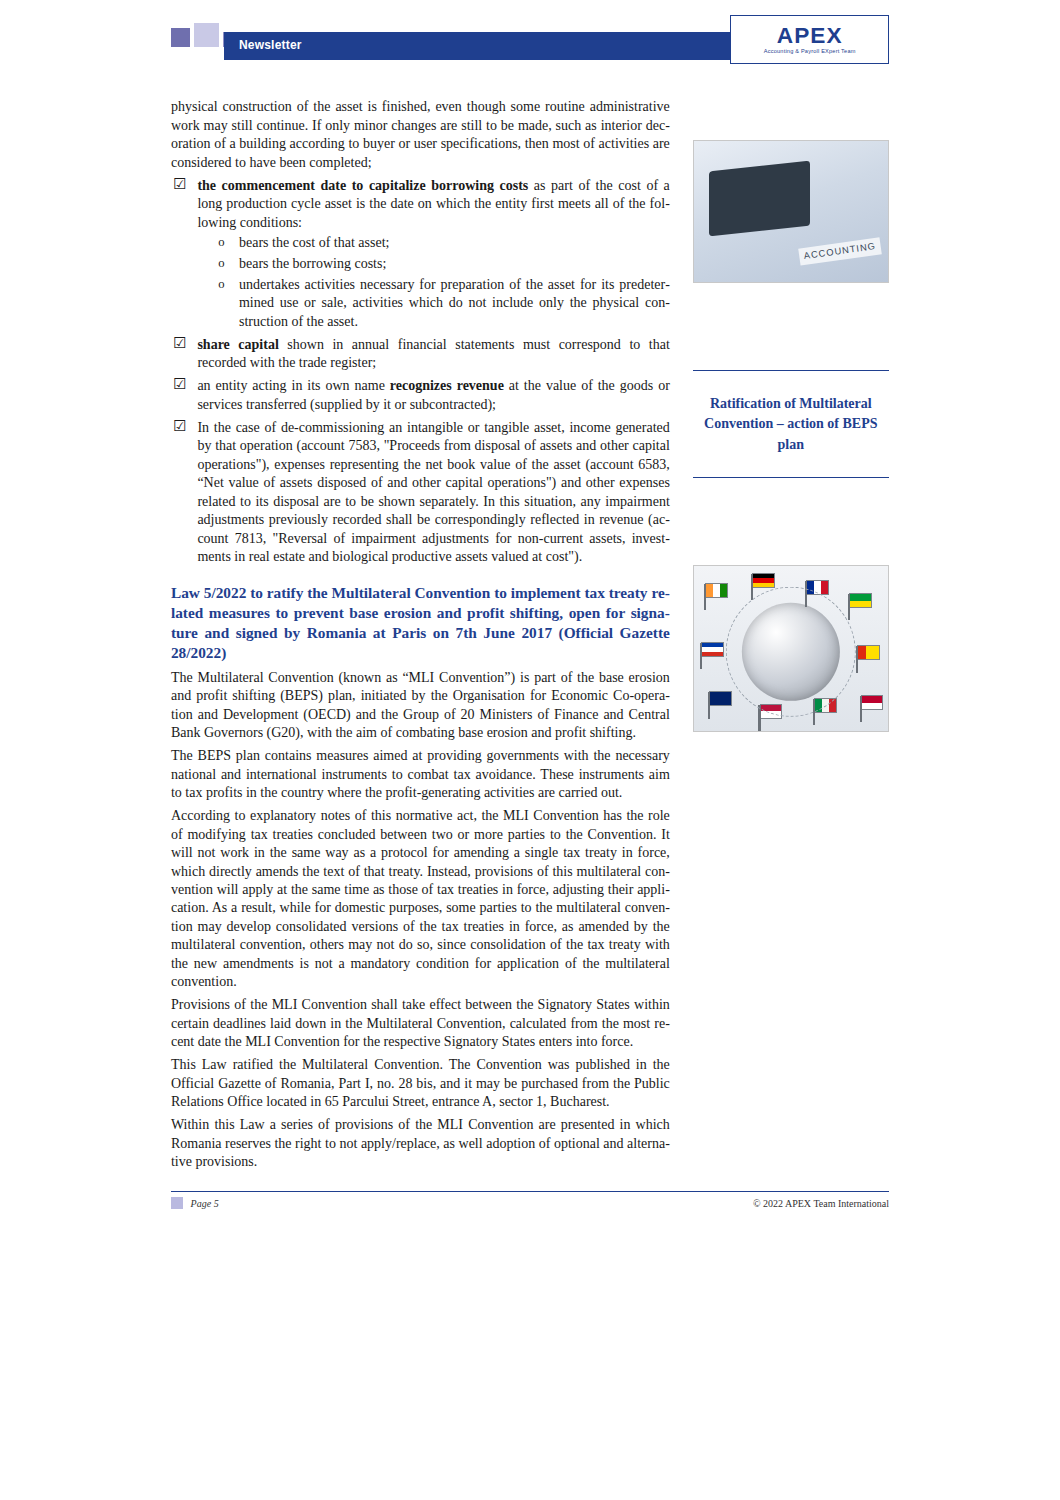Newsletter
APEX
Accounting & Payroll EXpert Team
physical construction of the asset is finished, even though some routine administrative work may still continue. If only minor changes are still to be made, such as interior decoration of a building according to buyer or user specifications, then most of activities are considered to have been completed;
the commencement date to capitalize borrowing costs as part of the cost of a long production cycle asset is the date on which the entity first meets all of the following conditions:
bears the cost of that asset;
bears the borrowing costs;
undertakes activities necessary for preparation of the asset for its predetermined use or sale, activities which do not include only the physical construction of the asset.
share capital shown in annual financial statements must correspond to that recorded with the trade register;
an entity acting in its own name recognizes revenue at the value of the goods or services transferred (supplied by it or subcontracted);
In the case of de-commissioning an intangible or tangible asset, income generated by that operation (account 7583, "Proceeds from disposal of assets and other capital operations"), expenses representing the net book value of the asset (account 6583, “Net value of assets disposed of and other capital operations") and other expenses related to its disposal are to be shown separately. In this situation, any impairment adjustments previously recorded shall be correspondingly reflected in revenue (account 7813, "Reversal of impairment adjustments for non-current assets, investments in real estate and biological productive assets valued at cost").
Law 5/2022 to ratify the Multilateral Convention to implement tax treaty related measures to prevent base erosion and profit shifting, open for signature and signed by Romania at Paris on 7th June 2017 (Official Gazette 28/2022)
The Multilateral Convention (known as “MLI Convention”) is part of the base erosion and profit shifting (BEPS) plan, initiated by the Organisation for Economic Co-operation and Development (OECD) and the Group of 20 Ministers of Finance and Central Bank Governors (G20), with the aim of combating base erosion and profit shifting.
The BEPS plan contains measures aimed at providing governments with the necessary national and international instruments to combat tax avoidance. These instruments aim to tax profits in the country where the profit-generating activities are carried out.
According to explanatory notes of this normative act, the MLI Convention has the role of modifying tax treaties concluded between two or more parties to the Convention. It will not work in the same way as a protocol for amending a single tax treaty in force, which directly amends the text of that treaty. Instead, provisions of this multilateral convention will apply at the same time as those of tax treaties in force, adjusting their application. As a result, while for domestic purposes, some parties to the multilateral convention may develop consolidated versions of the tax treaties in force, as amended by the multilateral convention, others may not do so, since consolidation of the tax treaty with the new amendments is not a mandatory condition for application of the multilateral convention.
Provisions of the MLI Convention shall take effect between the Signatory States within certain deadlines laid down in the Multilateral Convention, calculated from the most recent date the MLI Convention for the respective Signatory States enters into force.
This Law ratified the Multilateral Convention. The Convention was published in the Official Gazette of Romania, Part I, no. 28 bis, and it may be purchased from the Public Relations Office located in 65 Parcului Street, entrance A, sector 1, Bucharest.
Within this Law a series of provisions of the MLI Convention are presented in which Romania reserves the right to not apply/replace, as well adoption of optional and alternative provisions.
Ratification of Multilateral Convention – action of BEPS plan
Page 5
© 2022 APEX Team International